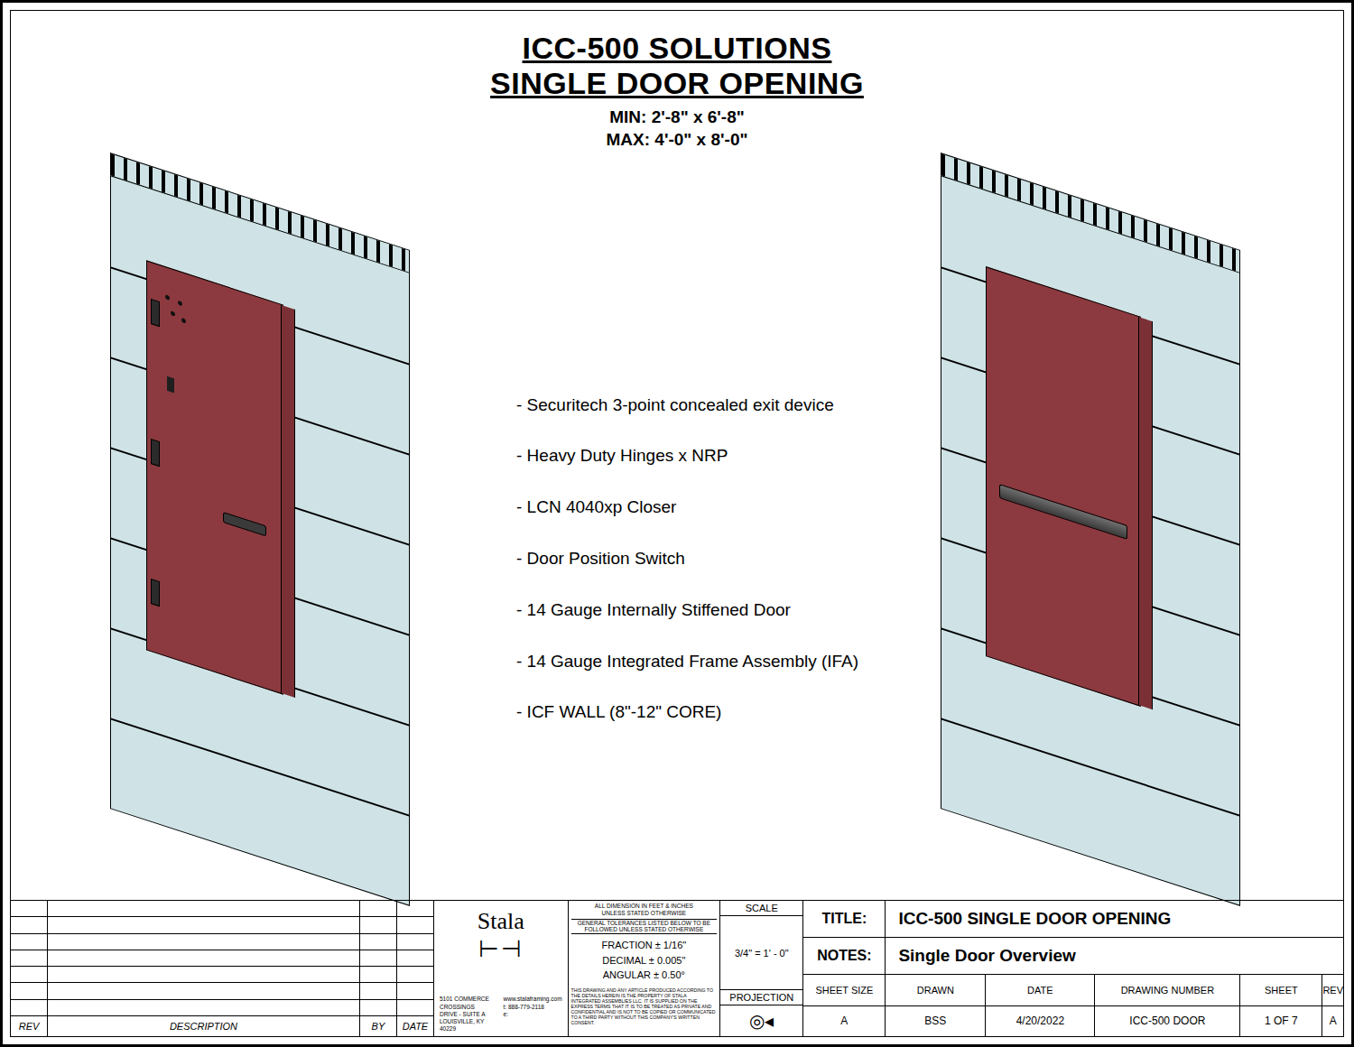ICC-500 SOLUTIONS
SINGLE DOOR OPENING
MIN: 2'-8" x 6'-8"
MAX: 4'-0" x 8'-0"
Securitech 3-point concealed exit device
Heavy Duty Hinges x NRP
LCN 4040xp Closer
Door Position Switch
14 Gauge Internally Stiffened Door
14 Gauge Integrated Frame Assembly (IFA)
ICF WALL (8"-12" CORE)
REV
DESCRIPTION
BY
DATE
Stala
⊢⊣
5101 COMMERCE CROSSINGS
DRIVE - SUITE A
LOUISVILLE, KY
40229 www.stalaframing.com
t: 888-779-2118
e:
ALL DIMENSION IN FEET & INCHES
UNLESS STATED OTHERWISE
GENERAL TOLERANCES LISTED BELOW TO BE
FOLLOWED UNLESS STATED OTHERWISE
FRACTION ± 1/16"
DECIMAL ± 0.005"
ANGULAR ± 0.50°
THIS DRAWING AND ANY ARTICLE PRODUCED ACCORDING TO THE DETAILS HEREIN IS THE PROPERTY OF STALA INTEGRATED ASSEMBLIES LLC. IT IS SUPPLIED ON THE EXPRESS TERMS THAT IT IS TO BE TREATED AS PRIVATE AND CONFIDENTIAL AND IS NOT TO BE COPIED OR COMMUNICATED TO A THIRD PARTY WITHOUT THIS COMPANY'S WRITTEN CONSENT.
SCALE
3/4" = 1' - 0"
PROJECTION
◎◂
TITLE:
ICC-500 SINGLE DOOR OPENING
NOTES:
Single Door Overview
SHEET SIZE
DRAWN
DATE
DRAWING NUMBER
SHEET
REV
A
BSS
4/20/2022
ICC-500 DOOR
1 OF 7
A